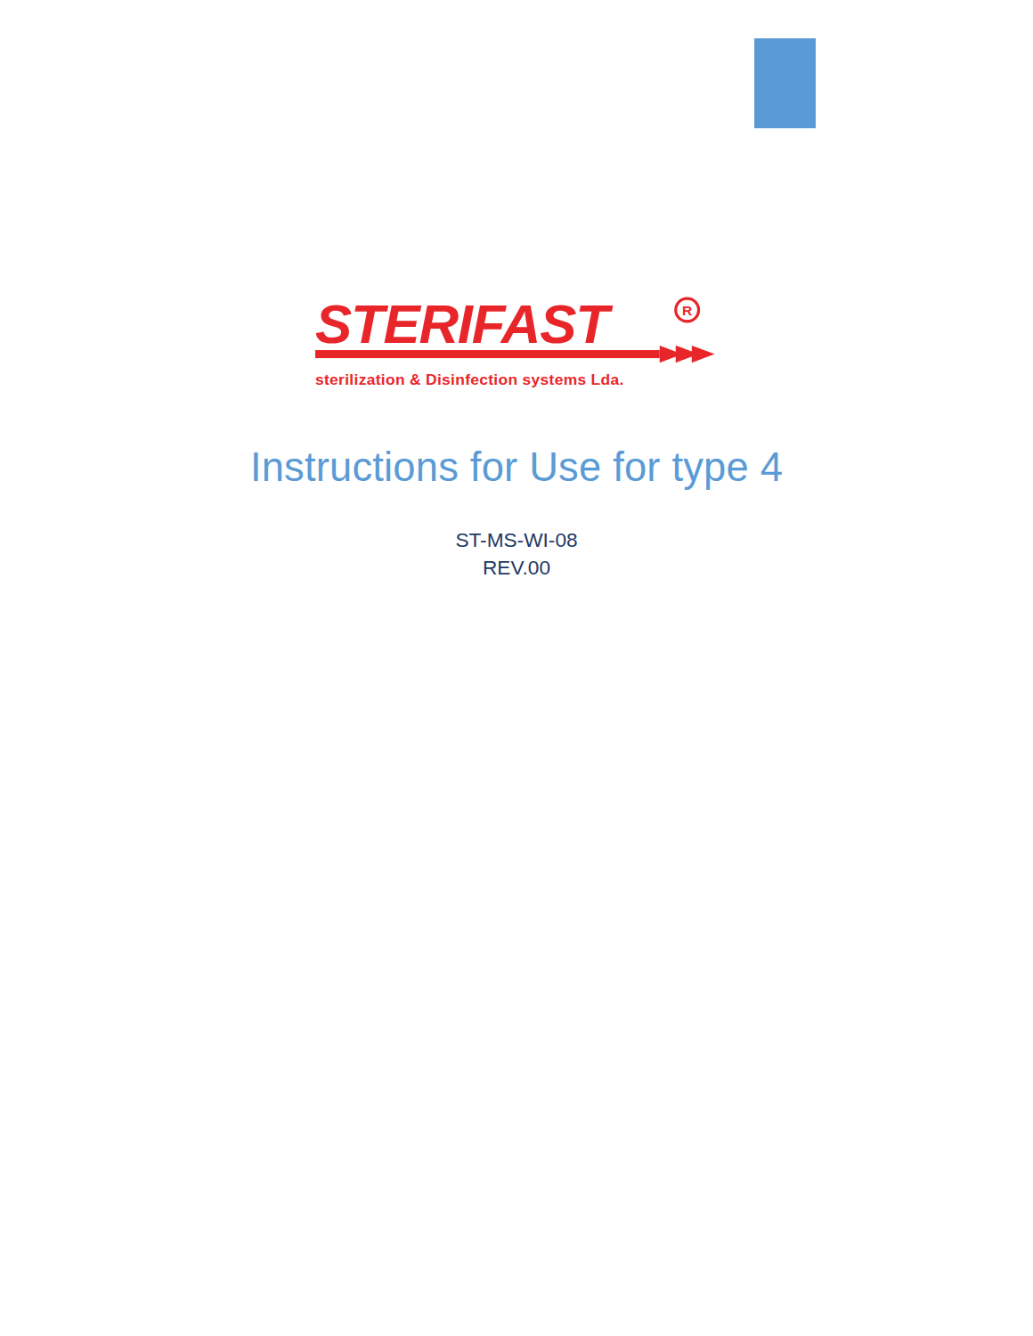STERIFAST R sterilization & Disinfection systems Lda.
Instructions for Use for type 4
ST-MS-WI-08 REV.00